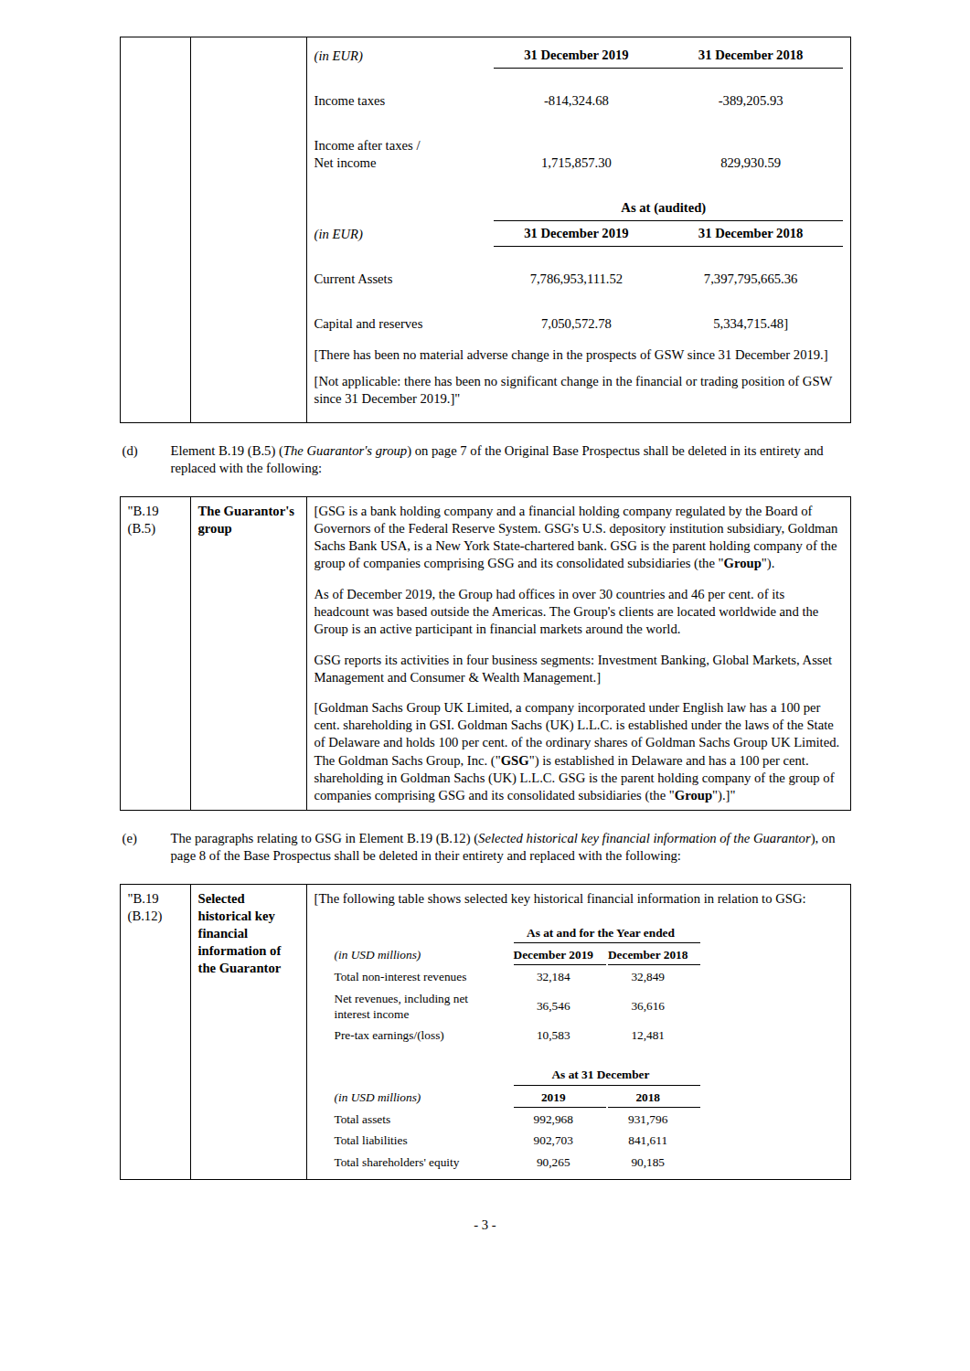| | | / (in EUR) / 31 December 2019 / 31 December 2018 / / Income taxes / -814,324.68 / -389,205.93 / / Income after taxes / Net income / 1,715,857.30 / 829,930.59 / / / As at (audited) / / (in EUR) / 31 December 2019 / 31 December 2018 / / Current Assets / 7,786,953,111.52 / 7,397,795,665.36 / / Capital and reserves / 7,050,572.78 / 5,334,715.48] / [There has been no material adverse change in the prospects of GSW since 31 December 2019.] [Not applicable: there has been no significant change in the financial or trading position of GSW since 31 December 2019.]" |
| (d) | Element B.19 (B.5) ( The Guarantor's group ) on page 7 of the Original Base Prospectus shall be deleted in its entirety and replaced with the following: |
| "B.19 (B.5) | The Guarantor's group | [GSG is a bank holding company and a financial holding company regulated by the Board of Governors of the Federal Reserve System. GSG's U.S. depository institution subsidiary, Goldman Sachs Bank USA, is a New York State-chartered bank. GSG is the parent holding company of the group of companies comprising GSG and its consolidated subsidiaries (the " Group "). As of December 2019, the Group had offices in over 30 countries and 46 per cent. of its headcount was based outside the Americas. The Group's clients are located worldwide and the Group is an active participant in financial markets around the world. GSG reports its activities in four business segments: Investment Banking, Global Markets, Asset Management and Consumer & Wealth Management.] [Goldman Sachs Group UK Limited, a company incorporated under English law has a 100 per cent. shareholding in GSI. Goldman Sachs (UK) L.L.C. is established under the laws of the State of Delaware and holds 100 per cent. of the ordinary shares of Goldman Sachs Group UK Limited. The Goldman Sachs Group, Inc. (" GSG ") is established in Delaware and has a 100 per cent. shareholding in Goldman Sachs (UK) L.L.C. GSG is the parent holding company of the group of companies comprising GSG and its consolidated subsidiaries (the " Group ").]" |
| (e) | The paragraphs relating to GSG in Element B.19 (B.12) ( Selected historical key financial information of the Guarantor ), on page 8 of the Base Prospectus shall be deleted in their entirety and replaced with the following: |
| "B.19 (B.12) | Selected historical key financial information of the Guarantor | [The following table shows selected key historical financial information in relation to GSG: / / As at and for the Year ended / / (in USD millions) / December 2019 / December 2018 / / Total non-interest revenues / 32,184 / 32,849 / / Net revenues, including net interest income / 36,546 / 36,616 / / Pre-tax earnings/(loss) / 10,583 / 12,481 / / / As at 31 December / / (in USD millions) / 2019 / 2018 / / Total assets / 992,968 / 931,796 / / Total liabilities / 902,703 / 841,611 / / Total shareholders' equity / 90,265 / 90,185 / |
- 3 -